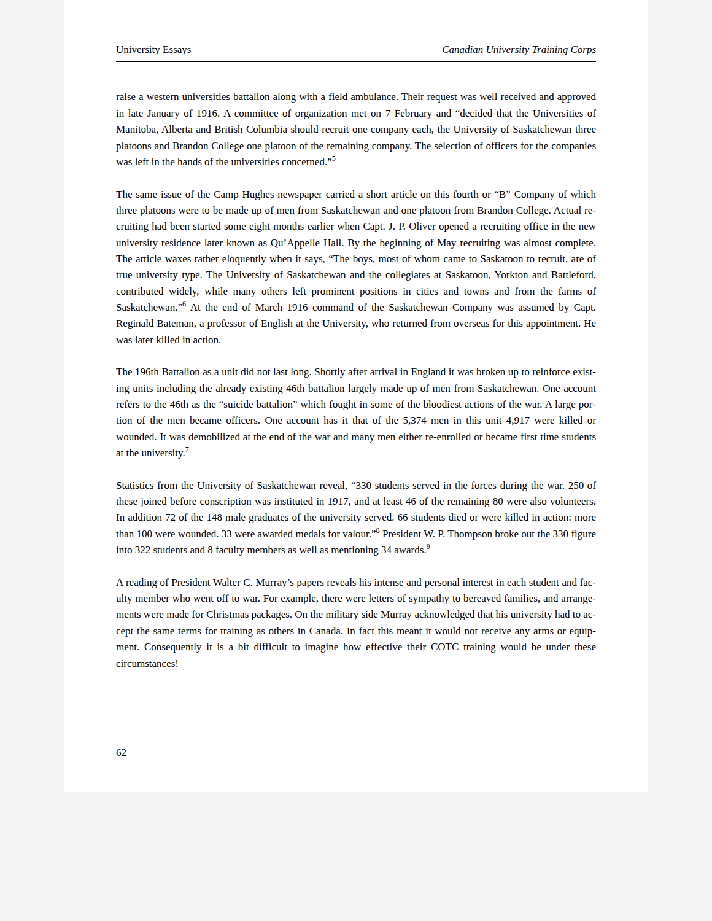University Essays Canadian University Training Corps
raise a western universities battalion along with a field ambulance. Their request was well received and approved in late January of 1916. A committee of organization met on 7 February and “decided that the Universities of Manitoba, Alberta and British Columbia should recruit one company each, the University of Saskatchewan three platoons and Brandon College one platoon of the remaining company. The selection of officers for the companies was left in the hands of the universities concerned.”5
The same issue of the Camp Hughes newspaper carried a short article on this fourth or “B” Company of which three platoons were to be made up of men from Saskatchewan and one platoon from Brandon College. Actual recruiting had been started some eight months earlier when Capt. J. P. Oliver opened a recruiting office in the new university residence later known as Qu’Appelle Hall. By the beginning of May recruiting was almost complete. The article waxes rather eloquently when it says, “The boys, most of whom came to Saskatoon to recruit, are of true university type. The University of Saskatchewan and the collegiates at Saskatoon, Yorkton and Battleford, contributed widely, while many others left prominent positions in cities and towns and from the farms of Saskatchewan.”6 At the end of March 1916 command of the Saskatchewan Company was assumed by Capt. Reginald Bateman, a professor of English at the University, who returned from overseas for this appointment. He was later killed in action.
The 196th Battalion as a unit did not last long. Shortly after arrival in England it was broken up to reinforce existing units including the already existing 46th battalion largely made up of men from Saskatchewan. One account refers to the 46th as the “suicide battalion” which fought in some of the bloodiest actions of the war. A large portion of the men became officers. One account has it that of the 5,374 men in this unit 4,917 were killed or wounded. It was demobilized at the end of the war and many men either re-enrolled or became first time students at the university.7
Statistics from the University of Saskatchewan reveal, “330 students served in the forces during the war. 250 of these joined before conscription was instituted in 1917, and at least 46 of the remaining 80 were also volunteers. In addition 72 of the 148 male graduates of the university served. 66 students died or were killed in action: more than 100 were wounded. 33 were awarded medals for valour.”8 President W. P. Thompson broke out the 330 figure into 322 students and 8 faculty members as well as mentioning 34 awards.9
A reading of President Walter C. Murray’s papers reveals his intense and personal interest in each student and faculty member who went off to war. For example, there were letters of sympathy to bereaved families, and arrangements were made for Christmas packages. On the military side Murray acknowledged that his university had to accept the same terms for training as others in Canada. In fact this meant it would not receive any arms or equipment. Consequently it is a bit difficult to imagine how effective their COTC training would be under these circumstances!
62